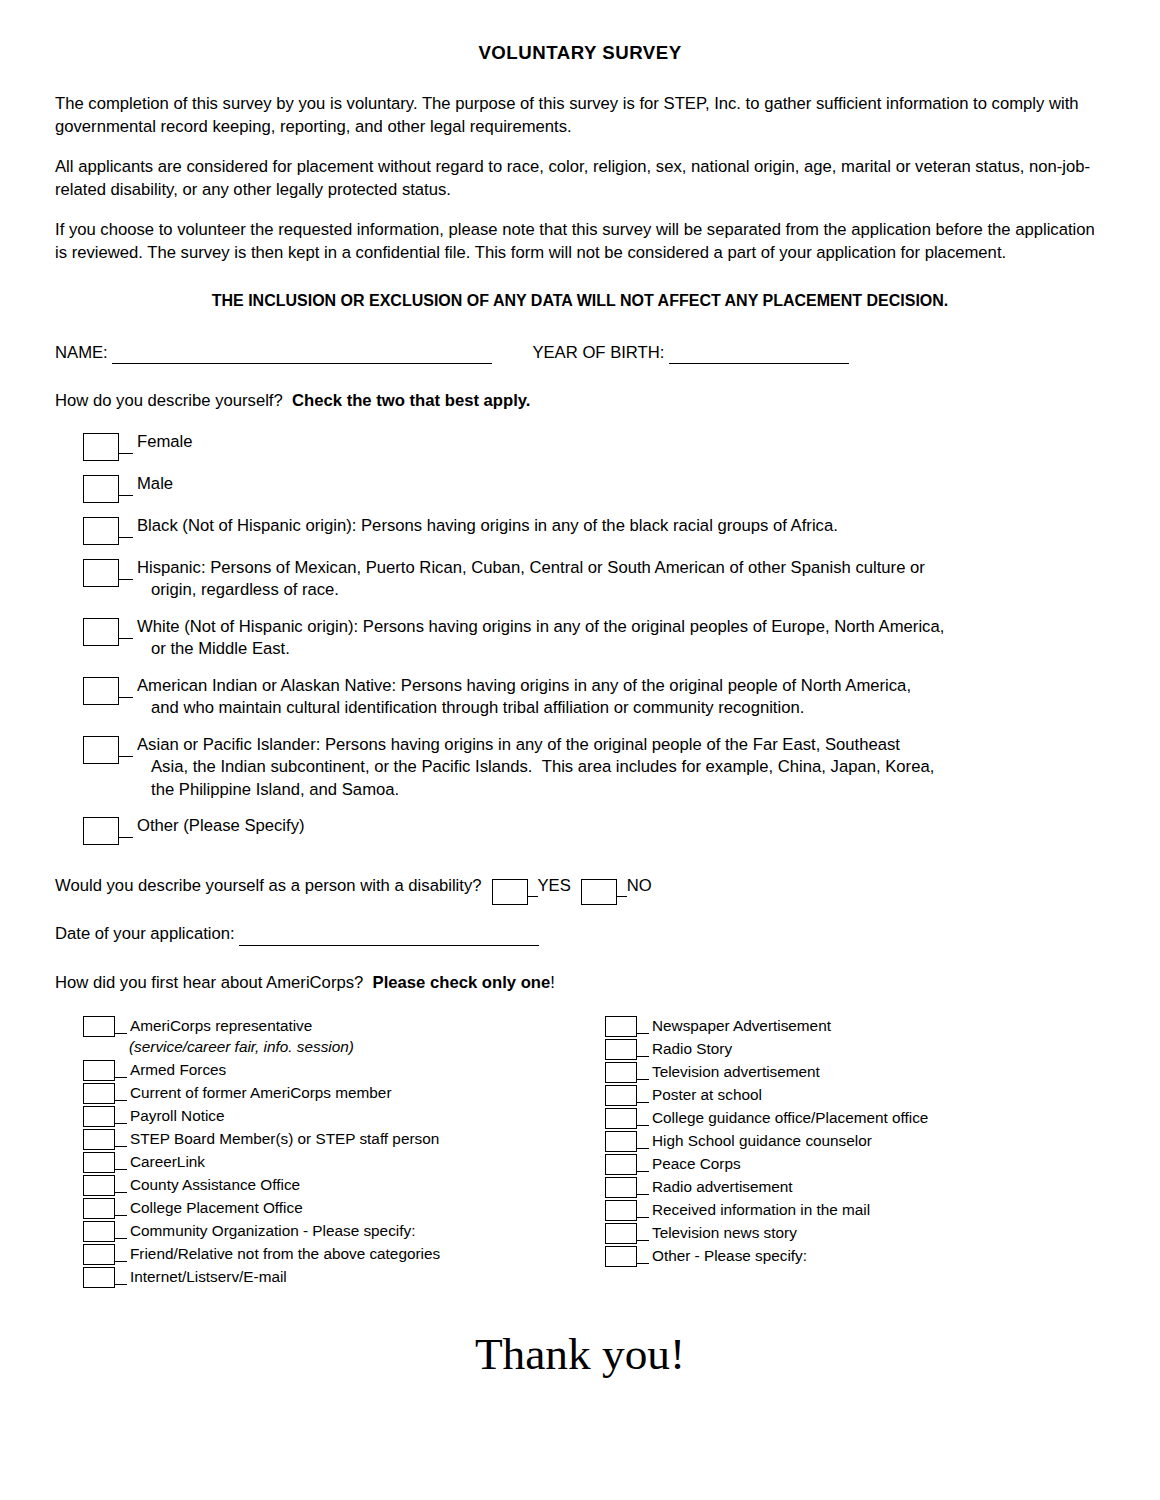VOLUNTARY SURVEY
The completion of this survey by you is voluntary. The purpose of this survey is for STEP, Inc. to gather sufficient information to comply with governmental record keeping, reporting, and other legal requirements.
All applicants are considered for placement without regard to race, color, religion, sex, national origin, age, marital or veteran status, non-job-related disability, or any other legally protected status.
If you choose to volunteer the requested information, please note that this survey will be separated from the application before the application is reviewed. The survey is then kept in a confidential file. This form will not be considered a part of your application for placement.
THE INCLUSION OR EXCLUSION OF ANY DATA WILL NOT AFFECT ANY PLACEMENT DECISION.
NAME: YEAR OF BIRTH:
How do you describe yourself? Check the two that best apply.
Female
Male
Black (Not of Hispanic origin): Persons having origins in any of the black racial groups of Africa.
Hispanic: Persons of Mexican, Puerto Rican, Cuban, Central or South American of other Spanish culture or origin, regardless of race.
White (Not of Hispanic origin): Persons having origins in any of the original peoples of Europe, North America, or the Middle East.
American Indian or Alaskan Native: Persons having origins in any of the original people of North America, and who maintain cultural identification through tribal affiliation or community recognition.
Asian or Pacific Islander: Persons having origins in any of the original people of the Far East, Southeast Asia, the Indian subcontinent, or the Pacific Islands. This area includes for example, China, Japan, Korea, the Philippine Island, and Samoa.
Other (Please Specify)
Would you describe yourself as a person with a disability? YES NO
Date of your application:
How did you first hear about AmeriCorps? Please check only one!
AmeriCorps representative
(service/career fair, info. session)
Armed Forces
Current of former AmeriCorps member
Payroll Notice
STEP Board Member(s) or STEP staff person
CareerLink
County Assistance Office
College Placement Office
Community Organization - Please specify:
Friend/Relative not from the above categories
Internet/Listserv/E-mail
Newspaper Advertisement
Radio Story
Television advertisement
Poster at school
College guidance office/Placement office
High School guidance counselor
Peace Corps
Radio advertisement
Received information in the mail
Television news story
Other - Please specify:
Thank you!